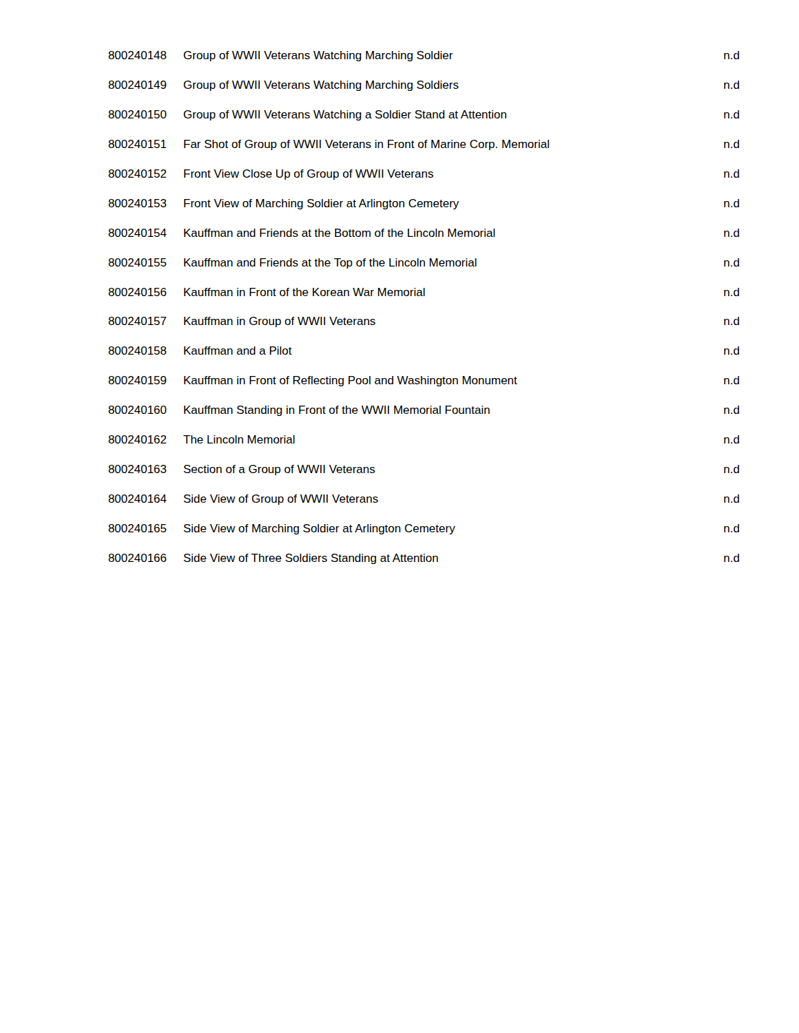| 800240148 | Group of WWII Veterans Watching Marching Soldier | n.d |
| 800240149 | Group of WWII Veterans Watching Marching Soldiers | n.d |
| 800240150 | Group of WWII Veterans Watching a Soldier Stand at Attention | n.d |
| 800240151 | Far Shot of Group of WWII Veterans in Front of Marine Corp. Memorial | n.d |
| 800240152 | Front View Close Up of Group of WWII Veterans | n.d |
| 800240153 | Front View of Marching Soldier at Arlington Cemetery | n.d |
| 800240154 | Kauffman and Friends at the Bottom of the Lincoln Memorial | n.d |
| 800240155 | Kauffman and Friends at the Top of the Lincoln Memorial | n.d |
| 800240156 | Kauffman in Front of the Korean War Memorial | n.d |
| 800240157 | Kauffman in Group of WWII Veterans | n.d |
| 800240158 | Kauffman and a Pilot | n.d |
| 800240159 | Kauffman in Front of Reflecting Pool and Washington Monument | n.d |
| 800240160 | Kauffman Standing in Front of the WWII Memorial Fountain | n.d |
| 800240162 | The Lincoln Memorial | n.d |
| 800240163 | Section of a Group of WWII Veterans | n.d |
| 800240164 | Side View of Group of WWII Veterans | n.d |
| 800240165 | Side View of Marching Soldier at Arlington Cemetery | n.d |
| 800240166 | Side View of Three Soldiers Standing at Attention | n.d |